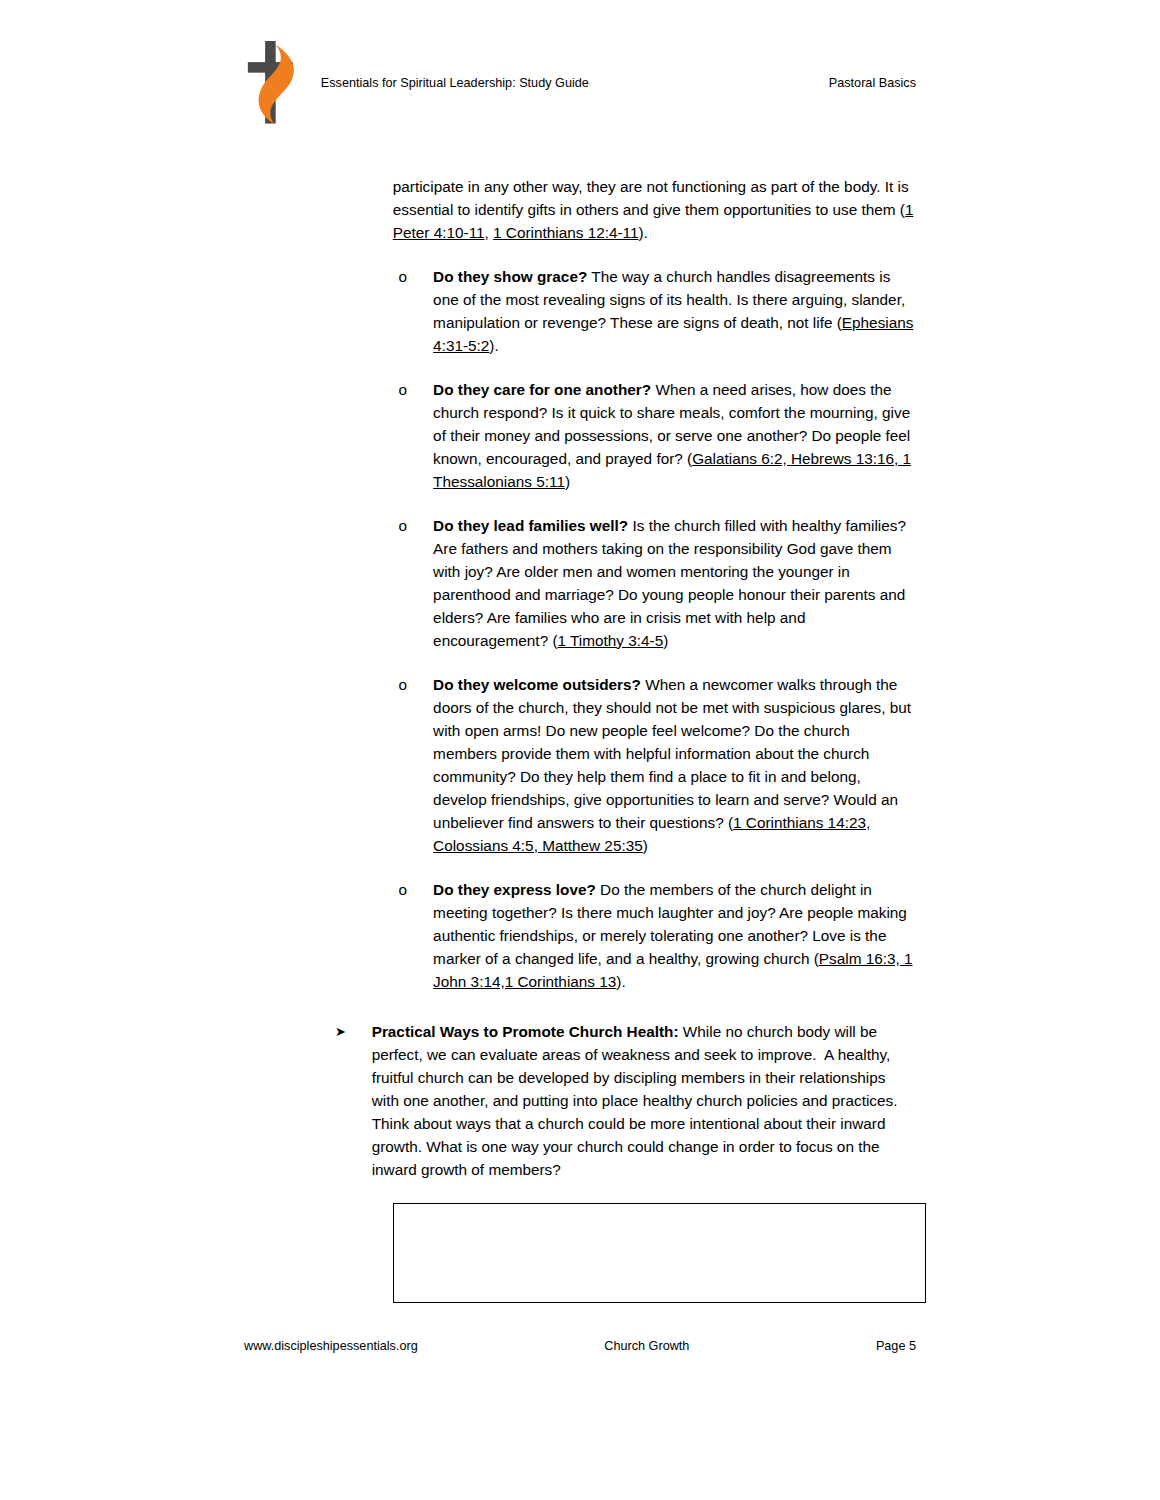Essentials for Spiritual Leadership: Study Guide Pastoral Basics
participate in any other way, they are not functioning as part of the body. It is essential to identify gifts in others and give them opportunities to use them (1 Peter 4:10-11, 1 Corinthians 12:4-11).
Do they show grace? The way a church handles disagreements is one of the most revealing signs of its health. Is there arguing, slander, manipulation or revenge? These are signs of death, not life (Ephesians 4:31-5:2).
Do they care for one another? When a need arises, how does the church respond? Is it quick to share meals, comfort the mourning, give of their money and possessions, or serve one another? Do people feel known, encouraged, and prayed for? (Galatians 6:2, Hebrews 13:16, 1 Thessalonians 5:11)
Do they lead families well? Is the church filled with healthy families? Are fathers and mothers taking on the responsibility God gave them with joy? Are older men and women mentoring the younger in parenthood and marriage? Do young people honour their parents and elders? Are families who are in crisis met with help and encouragement? (1 Timothy 3:4-5)
Do they welcome outsiders? When a newcomer walks through the doors of the church, they should not be met with suspicious glares, but with open arms! Do new people feel welcome? Do the church members provide them with helpful information about the church community? Do they help them find a place to fit in and belong, develop friendships, give opportunities to learn and serve? Would an unbeliever find answers to their questions? (1 Corinthians 14:23, Colossians 4:5, Matthew 25:35)
Do they express love? Do the members of the church delight in meeting together? Is there much laughter and joy? Are people making authentic friendships, or merely tolerating one another? Love is the marker of a changed life, and a healthy, growing church (Psalm 16:3, 1 John 3:14,1 Corinthians 13).
Practical Ways to Promote Church Health: While no church body will be perfect, we can evaluate areas of weakness and seek to improve. A healthy, fruitful church can be developed by discipling members in their relationships with one another, and putting into place healthy church policies and practices. Think about ways that a church could be more intentional about their inward growth. What is one way your church could change in order to focus on the inward growth of members?
www.discipleshipessentials.org Church Growth Page 5